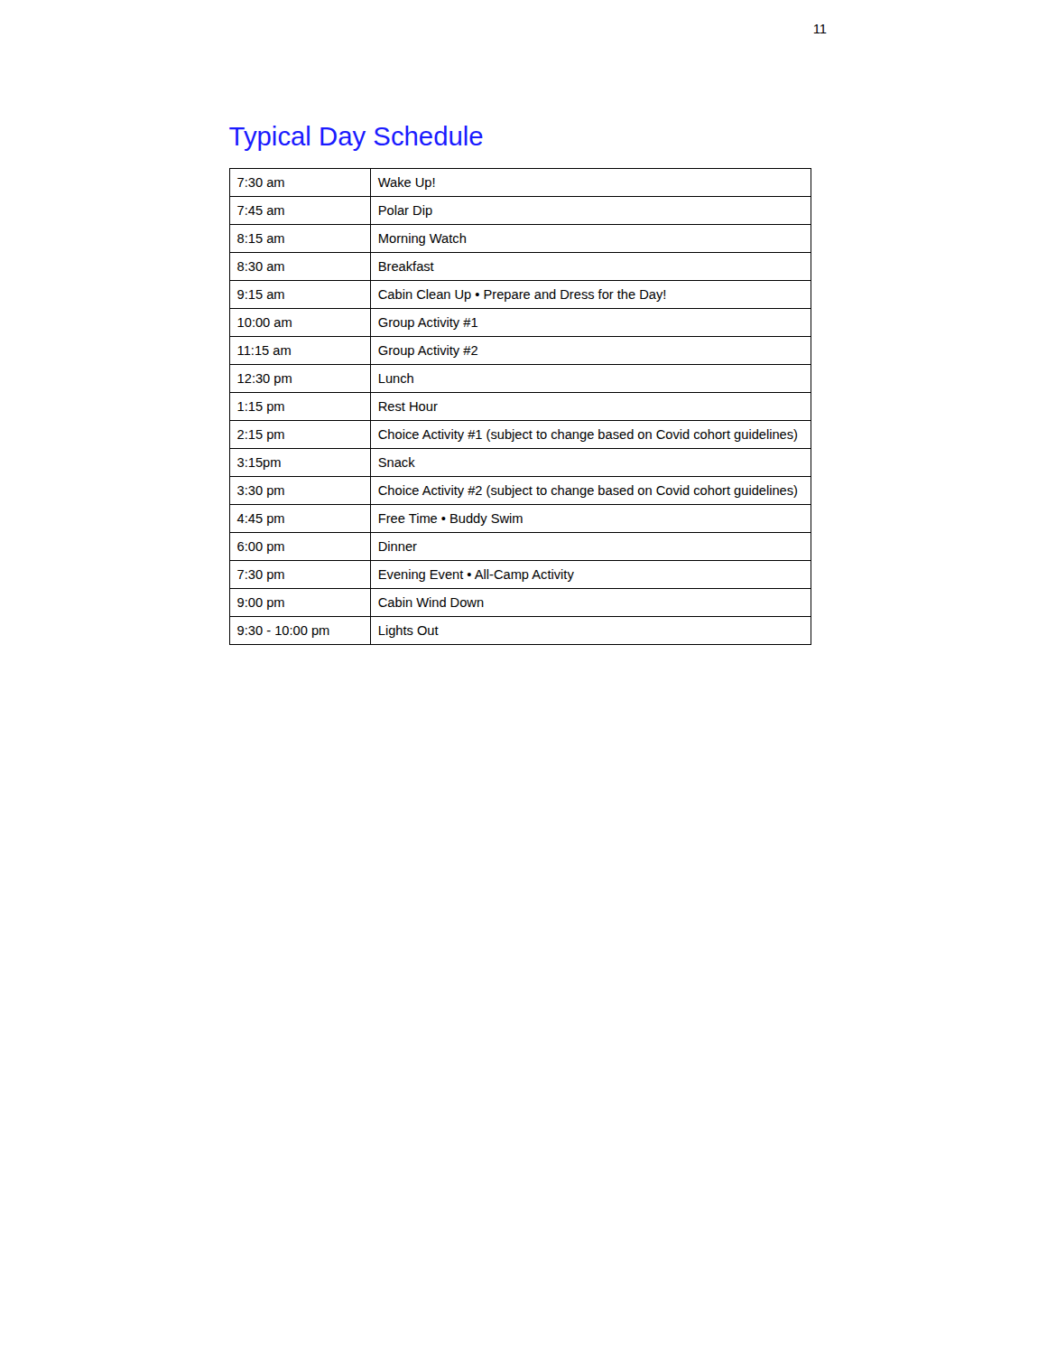11
Typical Day Schedule
| 7:30 am | Wake Up! |
| 7:45 am | Polar Dip |
| 8:15 am | Morning Watch |
| 8:30 am | Breakfast |
| 9:15 am | Cabin Clean Up • Prepare and Dress for the Day! |
| 10:00 am | Group Activity #1 |
| 11:15 am | Group Activity #2 |
| 12:30 pm | Lunch |
| 1:15 pm | Rest Hour |
| 2:15 pm | Choice Activity #1 (subject to change based on Covid cohort guidelines) |
| 3:15pm | Snack |
| 3:30 pm | Choice Activity #2 (subject to change based on Covid cohort guidelines) |
| 4:45 pm | Free Time • Buddy Swim |
| 6:00 pm | Dinner |
| 7:30 pm | Evening Event • All-Camp Activity |
| 9:00 pm | Cabin Wind Down |
| 9:30 - 10:00 pm | Lights Out |